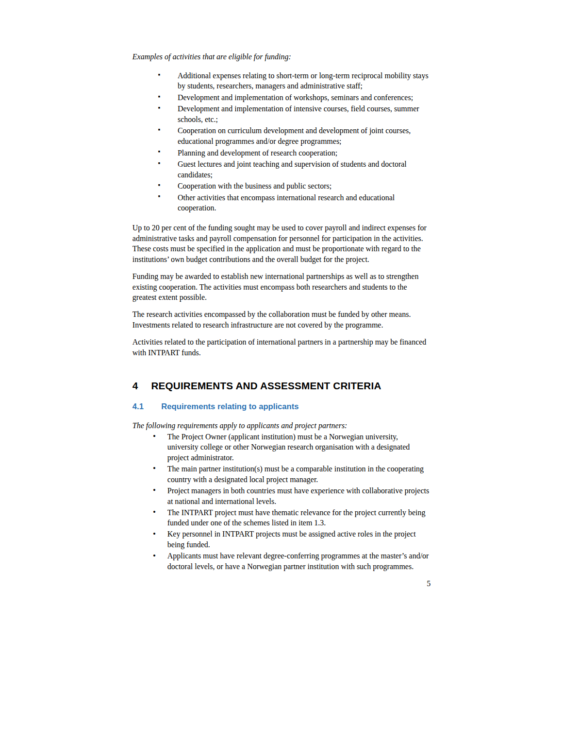Examples of activities that are eligible for funding:
Additional expenses relating to short-term or long-term reciprocal mobility stays by students, researchers, managers and administrative staff;
Development and implementation of workshops, seminars and conferences;
Development and implementation of intensive courses, field courses, summer schools, etc.;
Cooperation on curriculum development and development of joint courses, educational programmes and/or degree programmes;
Planning and development of research cooperation;
Guest lectures and joint teaching and supervision of students and doctoral candidates;
Cooperation with the business and public sectors;
Other activities that encompass international research and educational cooperation.
Up to 20 per cent of the funding sought may be used to cover payroll and indirect expenses for administrative tasks and payroll compensation for personnel for participation in the activities. These costs must be specified in the application and must be proportionate with regard to the institutions’ own budget contributions and the overall budget for the project.
Funding may be awarded to establish new international partnerships as well as to strengthen existing cooperation. The activities must encompass both researchers and students to the greatest extent possible.
The research activities encompassed by the collaboration must be funded by other means. Investments related to research infrastructure are not covered by the programme.
Activities related to the participation of international partners in a partnership may be financed with INTPART funds.
4 REQUIREMENTS AND ASSESSMENT CRITERIA
4.1 Requirements relating to applicants
The following requirements apply to applicants and project partners:
The Project Owner (applicant institution) must be a Norwegian university, university college or other Norwegian research organisation with a designated project administrator.
The main partner institution(s) must be a comparable institution in the cooperating country with a designated local project manager.
Project managers in both countries must have experience with collaborative projects at national and international levels.
The INTPART project must have thematic relevance for the project currently being funded under one of the schemes listed in item 1.3.
Key personnel in INTPART projects must be assigned active roles in the project being funded.
Applicants must have relevant degree-conferring programmes at the master’s and/or doctoral levels, or have a Norwegian partner institution with such programmes.
5